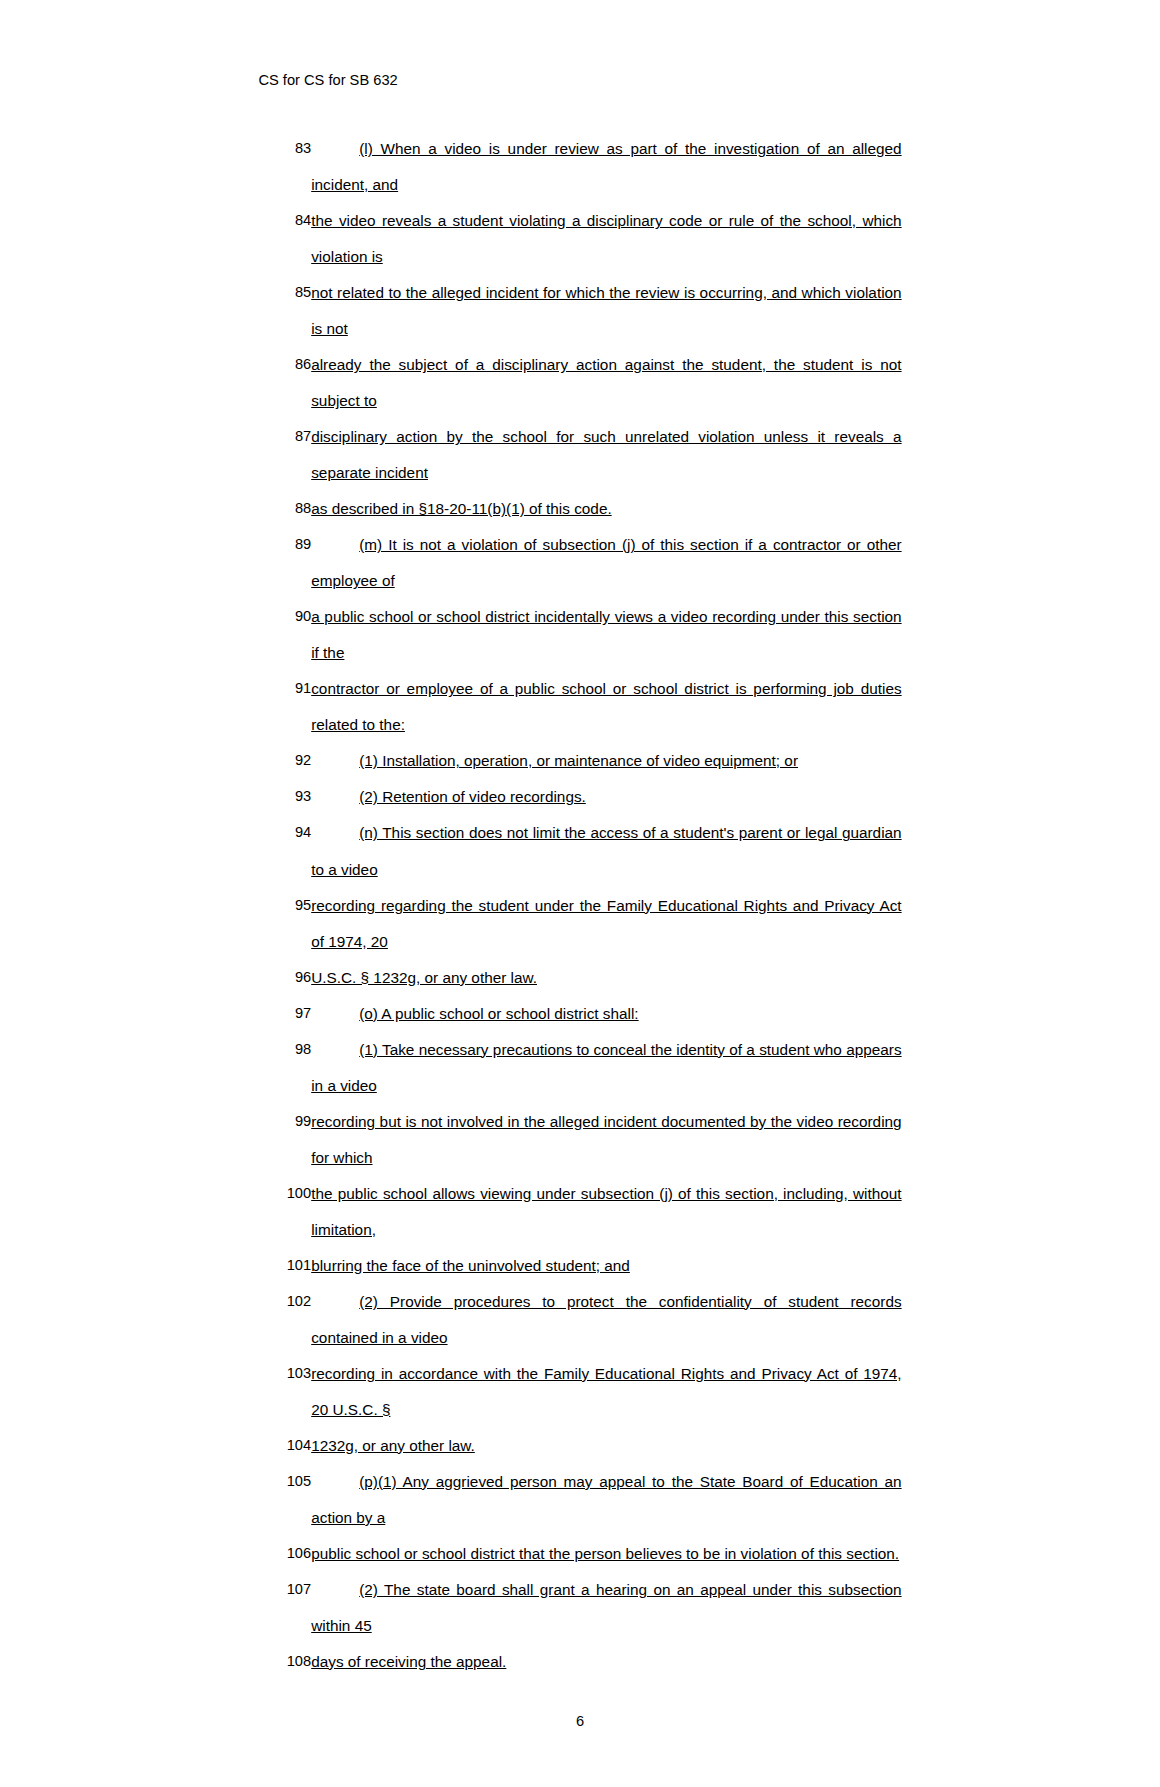CS for CS for SB 632
| 83 | (l) When a video is under review as part of the investigation of an alleged incident, and |
| 84 | the video reveals a student violating a disciplinary code or rule of the school, which violation is |
| 85 | not related to the alleged incident for which the review is occurring, and which violation is not |
| 86 | already the subject of a disciplinary action against the student, the student is not subject to |
| 87 | disciplinary action by the school for such unrelated violation unless it reveals a separate incident |
| 88 | as described in §18-20-11(b)(1) of this code. |
| 89 | (m) It is not a violation of subsection (j) of this section if a contractor or other employee of |
| 90 | a public school or school district incidentally views a video recording under this section if the |
| 91 | contractor or employee of a public school or school district is performing job duties related to the: |
| 92 | (1) Installation, operation, or maintenance of video equipment; or |
| 93 | (2) Retention of video recordings. |
| 94 | (n) This section does not limit the access of a student's parent or legal guardian to a video |
| 95 | recording regarding the student under the Family Educational Rights and Privacy Act of 1974, 20 |
| 96 | U.S.C. § 1232g, or any other law. |
| 97 | (o) A public school or school district shall: |
| 98 | (1) Take necessary precautions to conceal the identity of a student who appears in a video |
| 99 | recording but is not involved in the alleged incident documented by the video recording for which |
| 100 | the public school allows viewing under subsection (j) of this section, including, without limitation, |
| 101 | blurring the face of the uninvolved student; and |
| 102 | (2) Provide procedures to protect the confidentiality of student records contained in a video |
| 103 | recording in accordance with the Family Educational Rights and Privacy Act of 1974, 20 U.S.C. § |
| 104 | 1232g, or any other law. |
| 105 | (p)(1) Any aggrieved person may appeal to the State Board of Education an action by a |
| 106 | public school or school district that the person believes to be in violation of this section. |
| 107 | (2) The state board shall grant a hearing on an appeal under this subsection within 45 |
| 108 | days of receiving the appeal. |
6